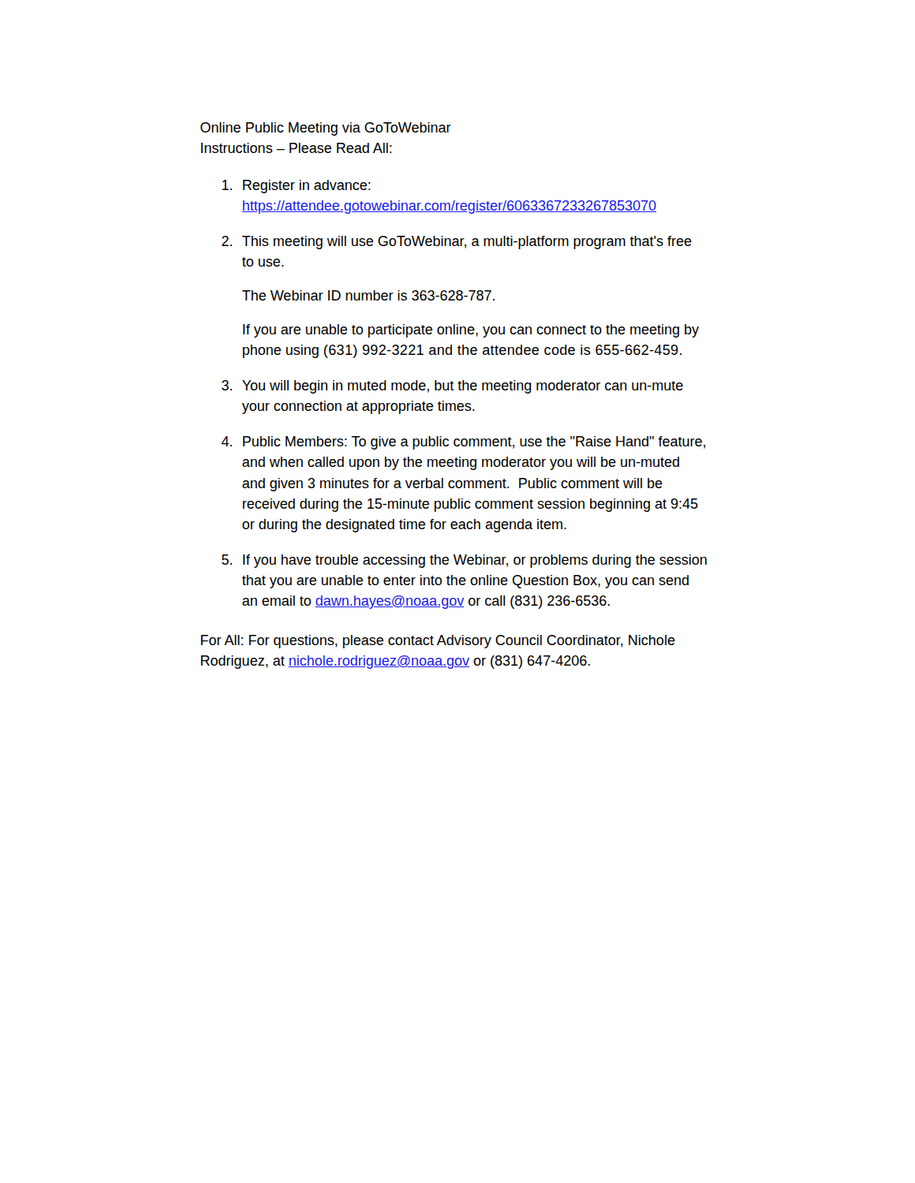Online Public Meeting via GoToWebinar
Instructions – Please Read All:
Register in advance: https://attendee.gotowebinar.com/register/6063367233267853070
This meeting will use GoToWebinar, a multi-platform program that's free to use.
The Webinar ID number is 363-628-787.
If you are unable to participate online, you can connect to the meeting by phone using (631) 992-3221 and the attendee code is 655-662-459.
You will begin in muted mode, but the meeting moderator can un-mute your connection at appropriate times.
Public Members: To give a public comment, use the "Raise Hand" feature, and when called upon by the meeting moderator you will be un-muted and given 3 minutes for a verbal comment. Public comment will be received during the 15-minute public comment session beginning at 9:45 or during the designated time for each agenda item.
If you have trouble accessing the Webinar, or problems during the session that you are unable to enter into the online Question Box, you can send an email to dawn.hayes@noaa.gov or call (831) 236-6536.
For All: For questions, please contact Advisory Council Coordinator, Nichole Rodriguez, at nichole.rodriguez@noaa.gov or (831) 647-4206.